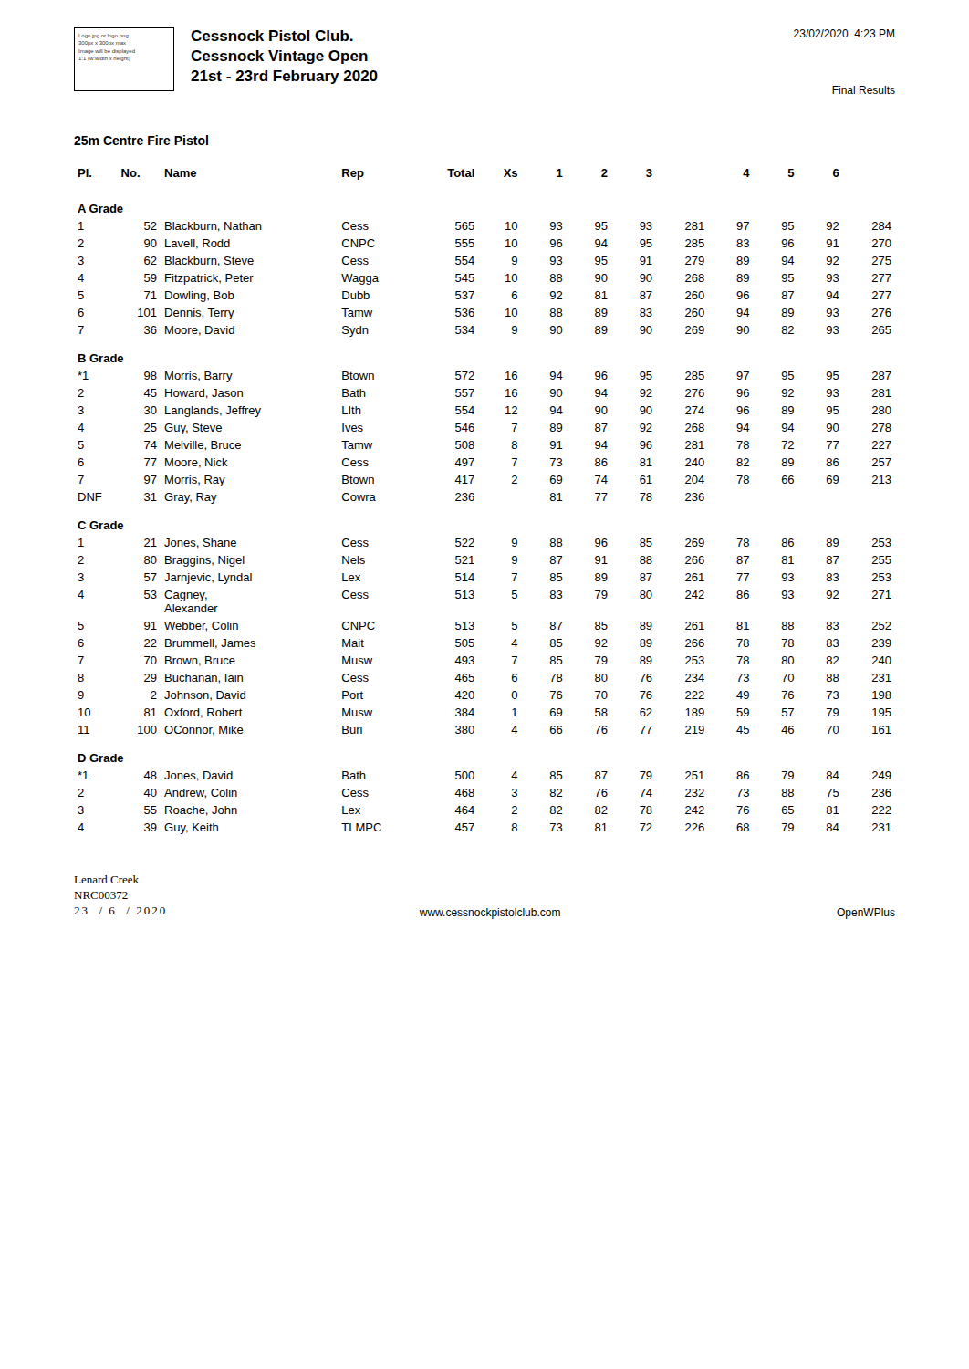Logo.jpg or logo.png
300px x 300px max
Image will be displayed
1:1 (w:width x height)
Cessnock Pistol Club.
Cessnock Vintage Open
21st - 23rd February 2020
23/02/2020 4:23 PM
Final Results
25m Centre Fire Pistol
| Pl. | No. | Name | Rep | Total | Xs | 1 | 2 | 3 | | 4 | 5 | 6 | |
| --- | --- | --- | --- | --- | --- | --- | --- | --- | --- | --- | --- | --- | --- |
| A Grade |
| 1 | 52 | Blackburn, Nathan | Cess | 565 | 10 | 93 | 95 | 93 | 281 | 97 | 95 | 92 | 284 |
| 2 | 90 | Lavell, Rodd | CNPC | 555 | 10 | 96 | 94 | 95 | 285 | 83 | 96 | 91 | 270 |
| 3 | 62 | Blackburn, Steve | Cess | 554 | 9 | 93 | 95 | 91 | 279 | 89 | 94 | 92 | 275 |
| 4 | 59 | Fitzpatrick, Peter | Wagga | 545 | 10 | 88 | 90 | 90 | 268 | 89 | 95 | 93 | 277 |
| 5 | 71 | Dowling, Bob | Dubb | 537 | 6 | 92 | 81 | 87 | 260 | 96 | 87 | 94 | 277 |
| 6 | 101 | Dennis, Terry | Tamw | 536 | 10 | 88 | 89 | 83 | 260 | 94 | 89 | 93 | 276 |
| 7 | 36 | Moore, David | Sydn | 534 | 9 | 90 | 89 | 90 | 269 | 90 | 82 | 93 | 265 |
| B Grade |
| *1 | 98 | Morris, Barry | Btown | 572 | 16 | 94 | 96 | 95 | 285 | 97 | 95 | 95 | 287 |
| 2 | 45 | Howard, Jason | Bath | 557 | 16 | 90 | 94 | 92 | 276 | 96 | 92 | 93 | 281 |
| 3 | 30 | Langlands, Jeffrey | LIth | 554 | 12 | 94 | 90 | 90 | 274 | 96 | 89 | 95 | 280 |
| 4 | 25 | Guy, Steve | Ives | 546 | 7 | 89 | 87 | 92 | 268 | 94 | 94 | 90 | 278 |
| 5 | 74 | Melville, Bruce | Tamw | 508 | 8 | 91 | 94 | 96 | 281 | 78 | 72 | 77 | 227 |
| 6 | 77 | Moore, Nick | Cess | 497 | 7 | 73 | 86 | 81 | 240 | 82 | 89 | 86 | 257 |
| 7 | 97 | Morris, Ray | Btown | 417 | 2 | 69 | 74 | 61 | 204 | 78 | 66 | 69 | 213 |
| DNF | 31 | Gray, Ray | Cowra | 236 | | 81 | 77 | 78 | 236 | | | | |
| C Grade |
| 1 | 21 | Jones, Shane | Cess | 522 | 9 | 88 | 96 | 85 | 269 | 78 | 86 | 89 | 253 |
| 2 | 80 | Braggins, Nigel | Nels | 521 | 9 | 87 | 91 | 88 | 266 | 87 | 81 | 87 | 255 |
| 3 | 57 | Jarnjevic, Lyndal | Lex | 514 | 7 | 85 | 89 | 87 | 261 | 77 | 93 | 83 | 253 |
| 4 | 53 | Cagney, Alexander | Cess | 513 | 5 | 83 | 79 | 80 | 242 | 86 | 93 | 92 | 271 |
| 5 | 91 | Webber, Colin | CNPC | 513 | 5 | 87 | 85 | 89 | 261 | 81 | 88 | 83 | 252 |
| 6 | 22 | Brummell, James | Mait | 505 | 4 | 85 | 92 | 89 | 266 | 78 | 78 | 83 | 239 |
| 7 | 70 | Brown, Bruce | Musw | 493 | 7 | 85 | 79 | 89 | 253 | 78 | 80 | 82 | 240 |
| 8 | 29 | Buchanan, Iain | Cess | 465 | 6 | 78 | 80 | 76 | 234 | 73 | 70 | 88 | 231 |
| 9 | 2 | Johnson, David | Port | 420 | 0 | 76 | 70 | 76 | 222 | 49 | 76 | 73 | 198 |
| 10 | 81 | Oxford, Robert | Musw | 384 | 1 | 69 | 58 | 62 | 189 | 59 | 57 | 79 | 195 |
| 11 | 100 | OConnor, Mike | Buri | 380 | 4 | 66 | 76 | 77 | 219 | 45 | 46 | 70 | 161 |
| D Grade |
| *1 | 48 | Jones, David | Bath | 500 | 4 | 85 | 87 | 79 | 251 | 86 | 79 | 84 | 249 |
| 2 | 40 | Andrew, Colin | Cess | 468 | 3 | 82 | 76 | 74 | 232 | 73 | 88 | 75 | 236 |
| 3 | 55 | Roache, John | Lex | 464 | 2 | 82 | 82 | 78 | 242 | 76 | 65 | 81 | 222 |
| 4 | 39 | Guy, Keith | TLMPC | 457 | 8 | 73 | 81 | 72 | 226 | 68 | 79 | 84 | 231 |
Lenard Creek
NRC00372
23 / 6 / 2020
www.cessnockpistolclub.com
OpenWPlus